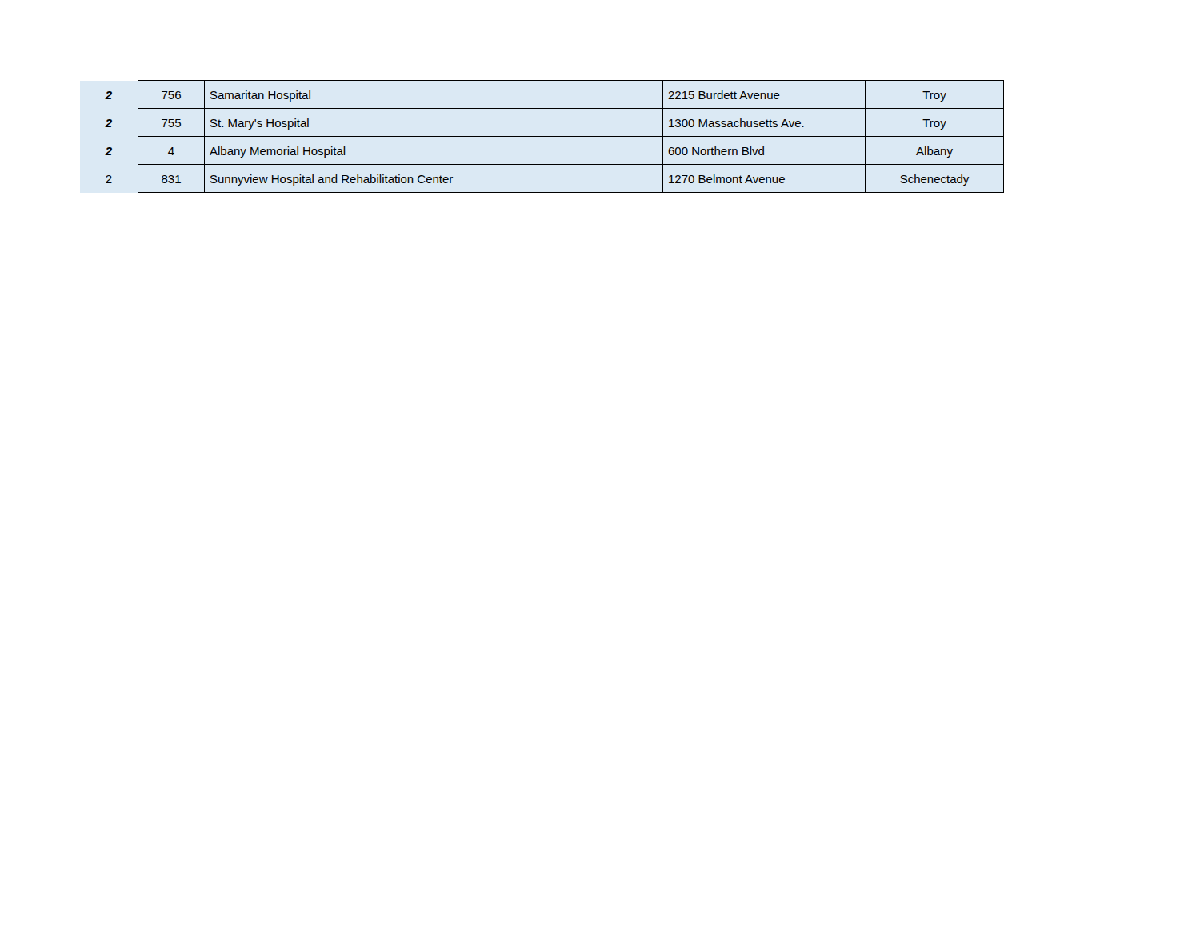| 2 | 756 | Samaritan Hospital | 2215 Burdett Avenue | Troy |
| 2 | 755 | St. Mary's Hospital | 1300 Massachusetts Ave. | Troy |
| 2 | 4 | Albany Memorial Hospital | 600 Northern Blvd | Albany |
| 2 | 831 | Sunnyview Hospital and Rehabilitation Center | 1270 Belmont Avenue | Schenectady |